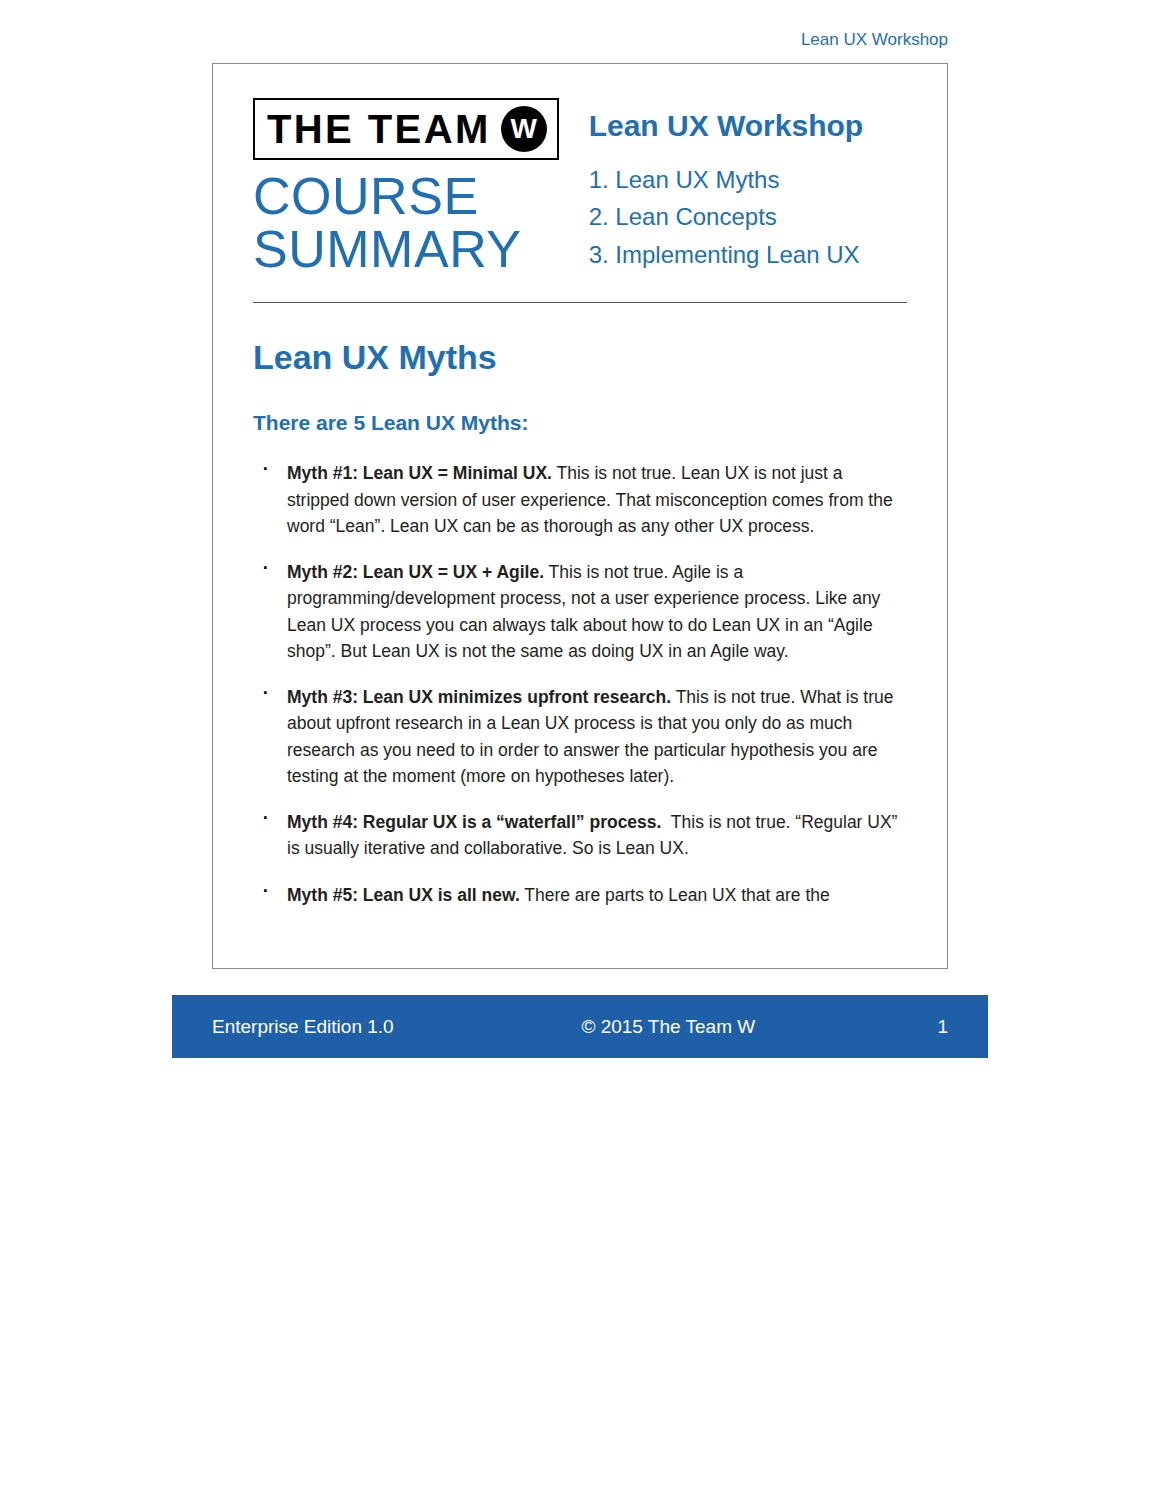Lean UX Workshop
THE TEAM W
COURSE
SUMMARY
Lean UX Workshop
Lean UX Myths
Lean Concepts
Implementing Lean UX
Lean UX Myths
There are 5 Lean UX Myths:
Myth #1: Lean UX = Minimal UX. This is not true. Lean UX is not just a stripped down version of user experience. That misconception comes from the word “Lean”. Lean UX can be as thorough as any other UX process.
Myth #2: Lean UX = UX + Agile. This is not true. Agile is a programming/development process, not a user experience process. Like any Lean UX process you can always talk about how to do Lean UX in an “Agile shop”. But Lean UX is not the same as doing UX in an Agile way.
Myth #3: Lean UX minimizes upfront research. This is not true. What is true about upfront research in a Lean UX process is that you only do as much research as you need to in order to answer the particular hypothesis you are testing at the moment (more on hypotheses later).
Myth #4: Regular UX is a “waterfall” process. This is not true. “Regular UX” is usually iterative and collaborative. So is Lean UX.
Myth #5: Lean UX is all new. There are parts to Lean UX that are the
Enterprise Edition 1.0
© 2015 The Team W
1